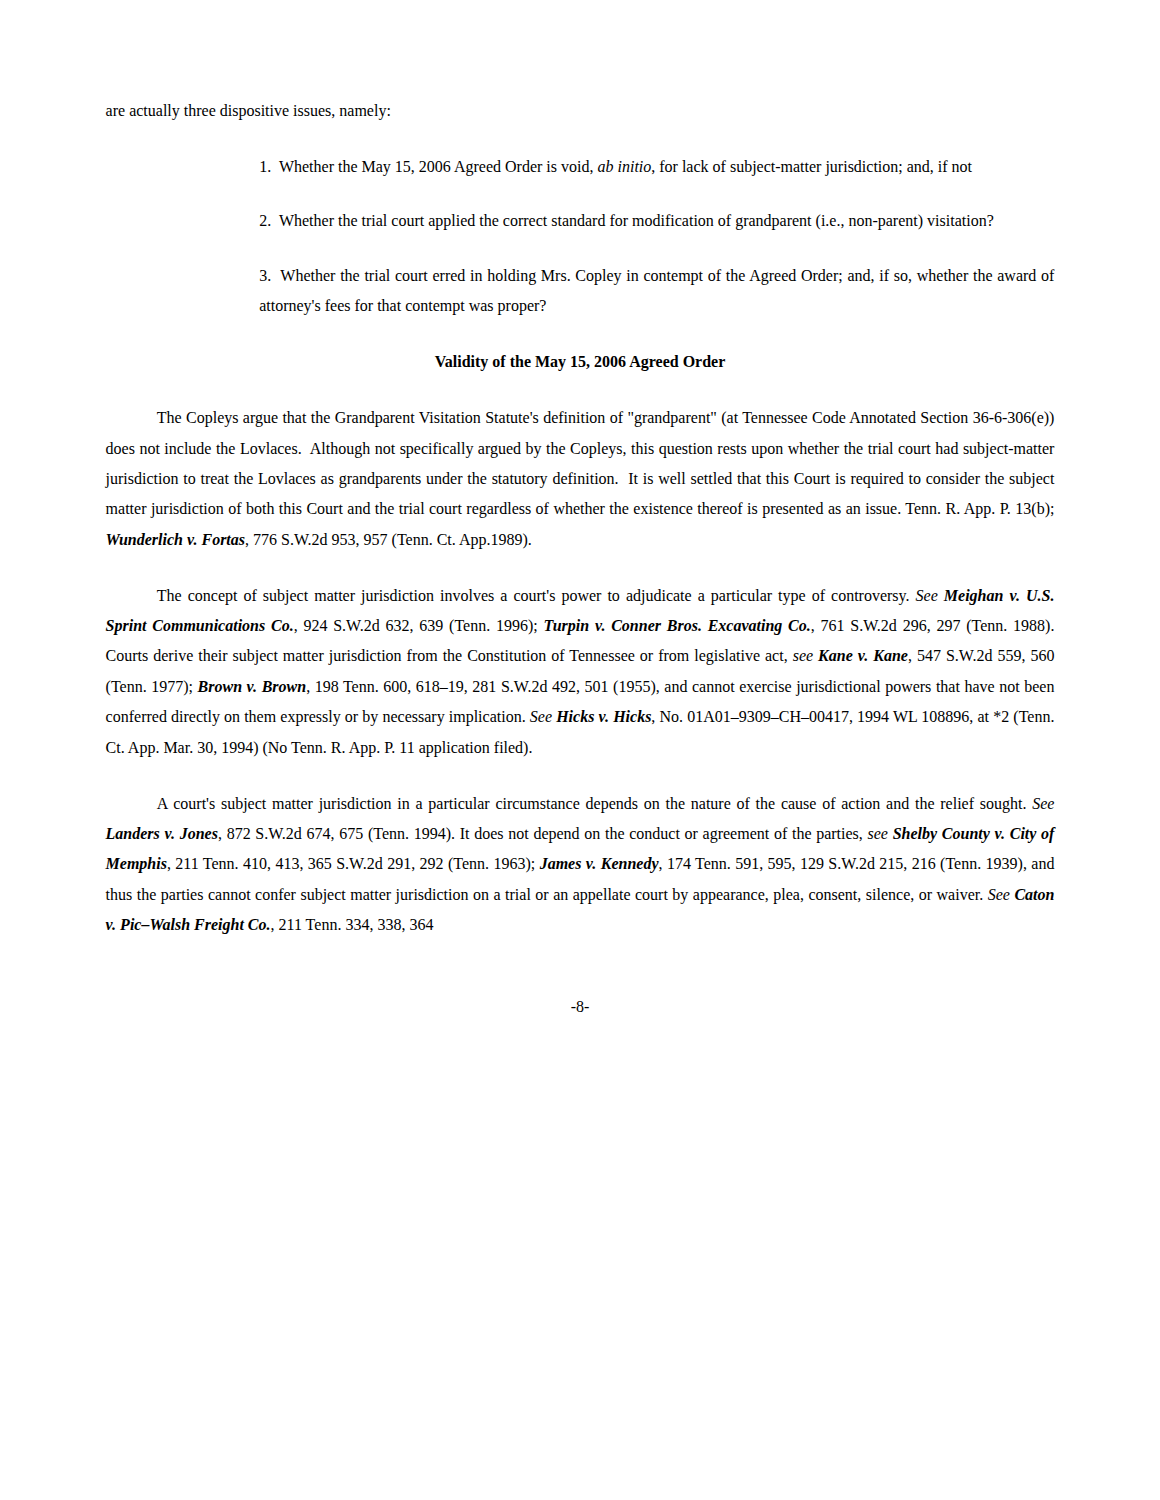are actually three dispositive issues, namely:
1. Whether the May 15, 2006 Agreed Order is void, ab initio, for lack of subject-matter jurisdiction; and, if not
2. Whether the trial court applied the correct standard for modification of grandparent (i.e., non-parent) visitation?
3. Whether the trial court erred in holding Mrs. Copley in contempt of the Agreed Order; and, if so, whether the award of attorney's fees for that contempt was proper?
Validity of the May 15, 2006 Agreed Order
The Copleys argue that the Grandparent Visitation Statute's definition of "grandparent" (at Tennessee Code Annotated Section 36-6-306(e)) does not include the Lovlaces. Although not specifically argued by the Copleys, this question rests upon whether the trial court had subject-matter jurisdiction to treat the Lovlaces as grandparents under the statutory definition. It is well settled that this Court is required to consider the subject matter jurisdiction of both this Court and the trial court regardless of whether the existence thereof is presented as an issue. Tenn. R. App. P. 13(b); Wunderlich v. Fortas, 776 S.W.2d 953, 957 (Tenn. Ct. App.1989).
The concept of subject matter jurisdiction involves a court's power to adjudicate a particular type of controversy. See Meighan v. U.S. Sprint Communications Co., 924 S.W.2d 632, 639 (Tenn. 1996); Turpin v. Conner Bros. Excavating Co., 761 S.W.2d 296, 297 (Tenn. 1988). Courts derive their subject matter jurisdiction from the Constitution of Tennessee or from legislative act, see Kane v. Kane, 547 S.W.2d 559, 560 (Tenn. 1977); Brown v. Brown, 198 Tenn. 600, 618–19, 281 S.W.2d 492, 501 (1955), and cannot exercise jurisdictional powers that have not been conferred directly on them expressly or by necessary implication. See Hicks v. Hicks, No. 01A01–9309–CH–00417, 1994 WL 108896, at *2 (Tenn. Ct. App. Mar. 30, 1994) (No Tenn. R. App. P. 11 application filed).
A court's subject matter jurisdiction in a particular circumstance depends on the nature of the cause of action and the relief sought. See Landers v. Jones, 872 S.W.2d 674, 675 (Tenn. 1994). It does not depend on the conduct or agreement of the parties, see Shelby County v. City of Memphis, 211 Tenn. 410, 413, 365 S.W.2d 291, 292 (Tenn. 1963); James v. Kennedy, 174 Tenn. 591, 595, 129 S.W.2d 215, 216 (Tenn. 1939), and thus the parties cannot confer subject matter jurisdiction on a trial or an appellate court by appearance, plea, consent, silence, or waiver. See Caton v. Pic–Walsh Freight Co., 211 Tenn. 334, 338, 364
-8-